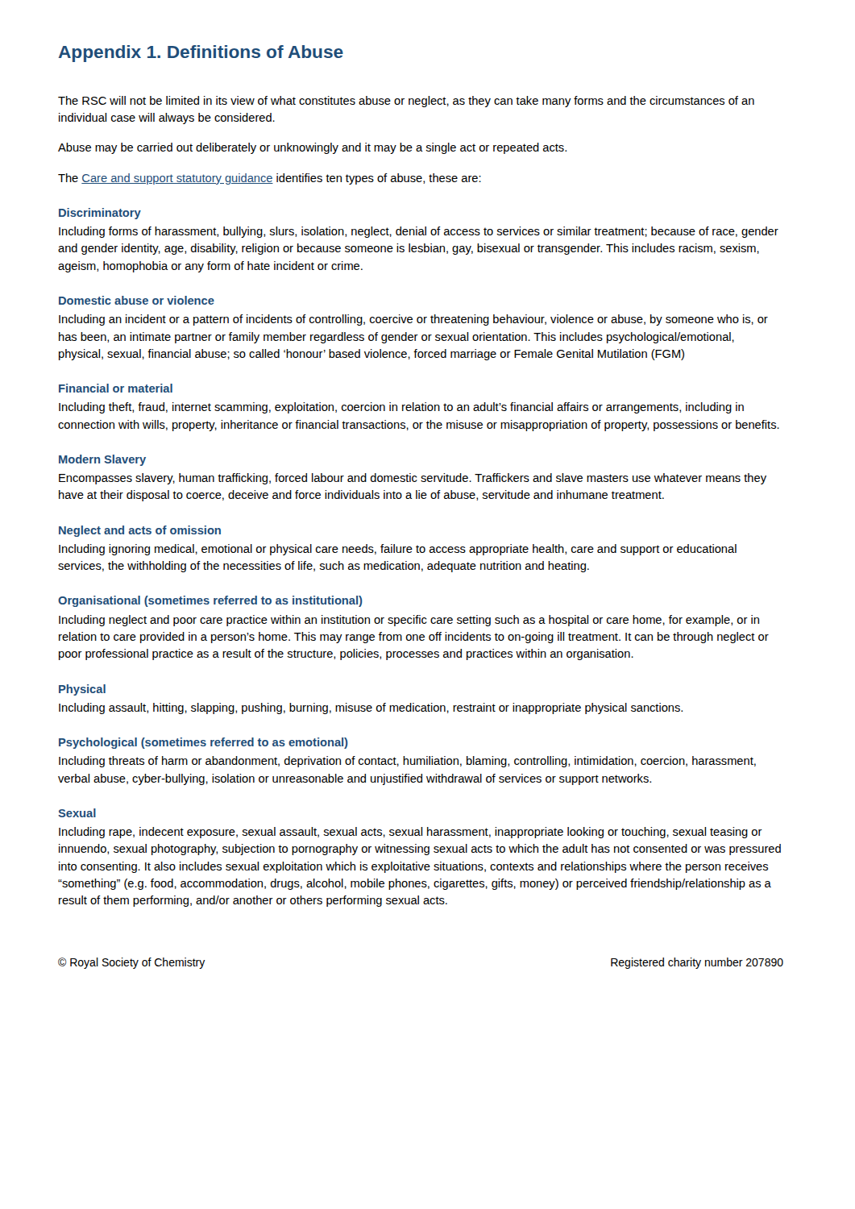Appendix 1. Definitions of Abuse
The RSC will not be limited in its view of what constitutes abuse or neglect, as they can take many forms and the circumstances of an individual case will always be considered.
Abuse may be carried out deliberately or unknowingly and it may be a single act or repeated acts.
The Care and support statutory guidance identifies ten types of abuse, these are:
Discriminatory
Including forms of harassment, bullying, slurs, isolation, neglect, denial of access to services or similar treatment; because of race, gender and gender identity, age, disability, religion or because someone is lesbian, gay, bisexual or transgender. This includes racism, sexism, ageism, homophobia or any form of hate incident or crime.
Domestic abuse or violence
Including an incident or a pattern of incidents of controlling, coercive or threatening behaviour, violence or abuse, by someone who is, or has been, an intimate partner or family member regardless of gender or sexual orientation. This includes psychological/emotional, physical, sexual, financial abuse; so called ‘honour’ based violence, forced marriage or Female Genital Mutilation (FGM)
Financial or material
Including theft, fraud, internet scamming, exploitation, coercion in relation to an adult’s financial affairs or arrangements, including in connection with wills, property, inheritance or financial transactions, or the misuse or misappropriation of property, possessions or benefits.
Modern Slavery
Encompasses slavery, human trafficking, forced labour and domestic servitude. Traffickers and slave masters use whatever means they have at their disposal to coerce, deceive and force individuals into a lie of abuse, servitude and inhumane treatment.
Neglect and acts of omission
Including ignoring medical, emotional or physical care needs, failure to access appropriate health, care and support or educational services, the withholding of the necessities of life, such as medication, adequate nutrition and heating.
Organisational (sometimes referred to as institutional)
Including neglect and poor care practice within an institution or specific care setting such as a hospital or care home, for example, or in relation to care provided in a person’s home. This may range from one off incidents to on-going ill treatment. It can be through neglect or poor professional practice as a result of the structure, policies, processes and practices within an organisation.
Physical
Including assault, hitting, slapping, pushing, burning, misuse of medication, restraint or inappropriate physical sanctions.
Psychological (sometimes referred to as emotional)
Including threats of harm or abandonment, deprivation of contact, humiliation, blaming, controlling, intimidation, coercion, harassment, verbal abuse, cyber-bullying, isolation or unreasonable and unjustified withdrawal of services or support networks.
Sexual
Including rape, indecent exposure, sexual assault, sexual acts, sexual harassment, inappropriate looking or touching, sexual teasing or innuendo, sexual photography, subjection to pornography or witnessing sexual acts to which the adult has not consented or was pressured into consenting. It also includes sexual exploitation which is exploitative situations, contexts and relationships where the person receives “something” (e.g. food, accommodation, drugs, alcohol, mobile phones, cigarettes, gifts, money) or perceived friendship/relationship as a result of them performing, and/or another or others performing sexual acts.
© Royal Society of Chemistry Registered charity number 207890